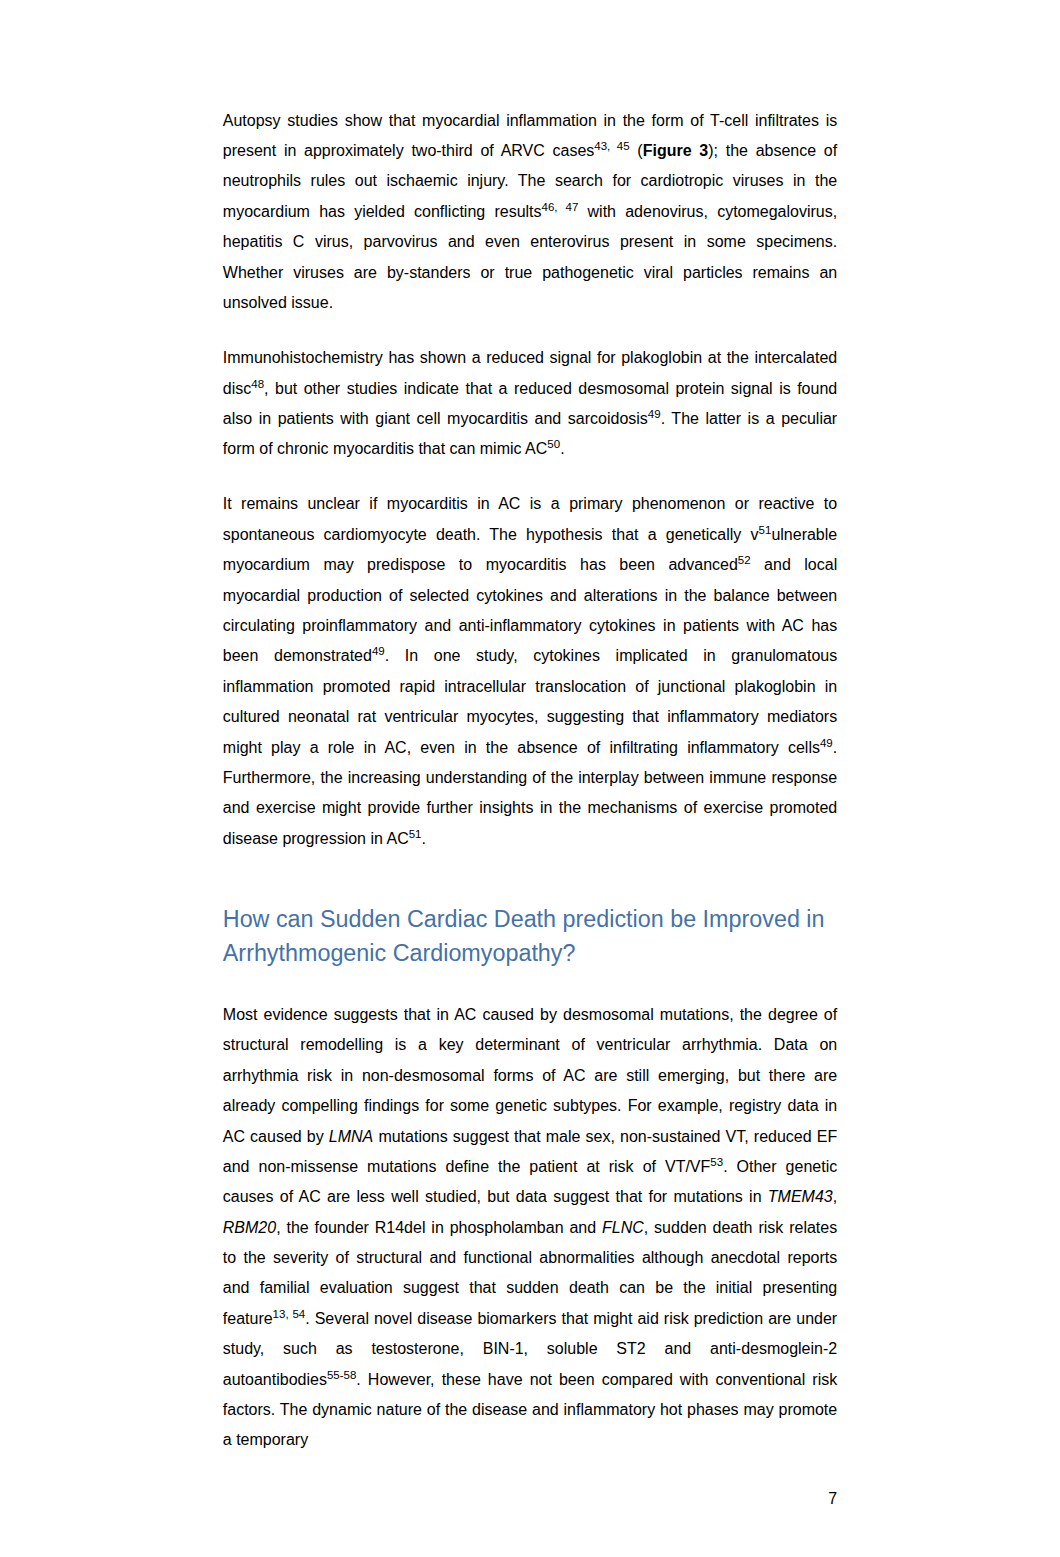Autopsy studies show that myocardial inflammation in the form of T-cell infiltrates is present in approximately two-third of ARVC cases43, 45 (Figure 3); the absence of neutrophils rules out ischaemic injury. The search for cardiotropic viruses in the myocardium has yielded conflicting results46, 47 with adenovirus, cytomegalovirus, hepatitis C virus, parvovirus and even enterovirus present in some specimens. Whether viruses are by-standers or true pathogenetic viral particles remains an unsolved issue.
Immunohistochemistry has shown a reduced signal for plakoglobin at the intercalated disc48, but other studies indicate that a reduced desmosomal protein signal is found also in patients with giant cell myocarditis and sarcoidosis49. The latter is a peculiar form of chronic myocarditis that can mimic AC50.
It remains unclear if myocarditis in AC is a primary phenomenon or reactive to spontaneous cardiomyocyte death. The hypothesis that a genetically v51ulnerable myocardium may predispose to myocarditis has been advanced52 and local myocardial production of selected cytokines and alterations in the balance between circulating proinflammatory and anti-inflammatory cytokines in patients with AC has been demonstrated49. In one study, cytokines implicated in granulomatous inflammation promoted rapid intracellular translocation of junctional plakoglobin in cultured neonatal rat ventricular myocytes, suggesting that inflammatory mediators might play a role in AC, even in the absence of infiltrating inflammatory cells49. Furthermore, the increasing understanding of the interplay between immune response and exercise might provide further insights in the mechanisms of exercise promoted disease progression in AC51.
How can Sudden Cardiac Death prediction be Improved in Arrhythmogenic Cardiomyopathy?
Most evidence suggests that in AC caused by desmosomal mutations, the degree of structural remodelling is a key determinant of ventricular arrhythmia. Data on arrhythmia risk in non-desmosomal forms of AC are still emerging, but there are already compelling findings for some genetic subtypes. For example, registry data in AC caused by LMNA mutations suggest that male sex, non-sustained VT, reduced EF and non-missense mutations define the patient at risk of VT/VF53. Other genetic causes of AC are less well studied, but data suggest that for mutations in TMEM43, RBM20, the founder R14del in phospholamban and FLNC, sudden death risk relates to the severity of structural and functional abnormalities although anecdotal reports and familial evaluation suggest that sudden death can be the initial presenting feature13, 54. Several novel disease biomarkers that might aid risk prediction are under study, such as testosterone, BIN-1, soluble ST2 and anti-desmoglein-2 autoantibodies55-58. However, these have not been compared with conventional risk factors. The dynamic nature of the disease and inflammatory hot phases may promote a temporary
7